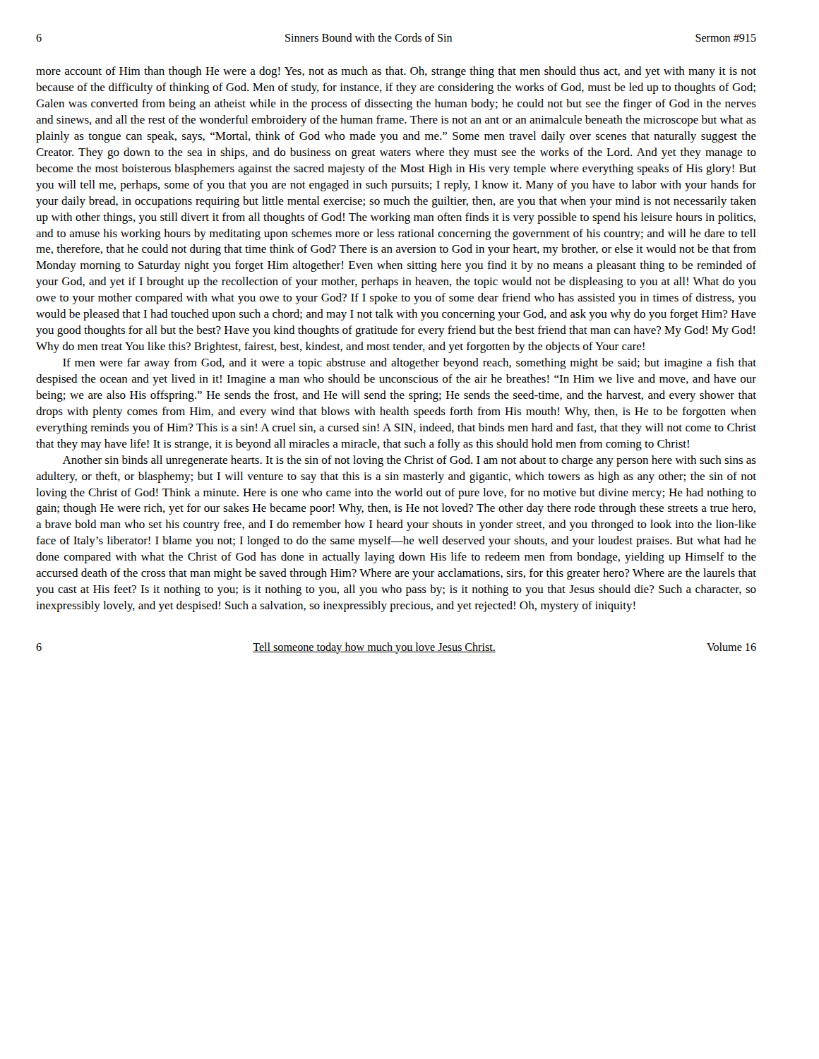6 Sinners Bound with the Cords of Sin Sermon #915
more account of Him than though He were a dog! Yes, not as much as that. Oh, strange thing that men should thus act, and yet with many it is not because of the difficulty of thinking of God. Men of study, for instance, if they are considering the works of God, must be led up to thoughts of God; Galen was converted from being an atheist while in the process of dissecting the human body; he could not but see the finger of God in the nerves and sinews, and all the rest of the wonderful embroidery of the human frame. There is not an ant or an animalcule beneath the microscope but what as plainly as tongue can speak, says, “Mortal, think of God who made you and me.” Some men travel daily over scenes that naturally suggest the Creator. They go down to the sea in ships, and do business on great waters where they must see the works of the Lord. And yet they manage to become the most boisterous blasphemers against the sacred majesty of the Most High in His very temple where everything speaks of His glory! But you will tell me, perhaps, some of you that you are not engaged in such pursuits; I reply, I know it. Many of you have to labor with your hands for your daily bread, in occupations requiring but little mental exercise; so much the guiltier, then, are you that when your mind is not necessarily taken up with other things, you still divert it from all thoughts of God! The working man often finds it is very possible to spend his leisure hours in politics, and to amuse his working hours by meditating upon schemes more or less rational concerning the government of his country; and will he dare to tell me, therefore, that he could not during that time think of God? There is an aversion to God in your heart, my brother, or else it would not be that from Monday morning to Saturday night you forget Him altogether! Even when sitting here you find it by no means a pleasant thing to be reminded of your God, and yet if I brought up the recollection of your mother, perhaps in heaven, the topic would not be displeasing to you at all! What do you owe to your mother compared with what you owe to your God? If I spoke to you of some dear friend who has assisted you in times of distress, you would be pleased that I had touched upon such a chord; and may I not talk with you concerning your God, and ask you why do you forget Him? Have you good thoughts for all but the best? Have you kind thoughts of gratitude for every friend but the best friend that man can have? My God! My God! Why do men treat You like this? Brightest, fairest, best, kindest, and most tender, and yet forgotten by the objects of Your care!
If men were far away from God, and it were a topic abstruse and altogether beyond reach, something might be said; but imagine a fish that despised the ocean and yet lived in it! Imagine a man who should be unconscious of the air he breathes! “In Him we live and move, and have our being; we are also His offspring.” He sends the frost, and He will send the spring; He sends the seed-time, and the harvest, and every shower that drops with plenty comes from Him, and every wind that blows with health speeds forth from His mouth! Why, then, is He to be forgotten when everything reminds you of Him? This is a sin! A cruel sin, a cursed sin! A SIN, indeed, that binds men hard and fast, that they will not come to Christ that they may have life! It is strange, it is beyond all miracles a miracle, that such a folly as this should hold men from coming to Christ!
Another sin binds all unregenerate hearts. It is the sin of not loving the Christ of God. I am not about to charge any person here with such sins as adultery, or theft, or blasphemy; but I will venture to say that this is a sin masterly and gigantic, which towers as high as any other; the sin of not loving the Christ of God! Think a minute. Here is one who came into the world out of pure love, for no motive but divine mercy; He had nothing to gain; though He were rich, yet for our sakes He became poor! Why, then, is He not loved? The other day there rode through these streets a true hero, a brave bold man who set his country free, and I do remember how I heard your shouts in yonder street, and you thronged to look into the lion-like face of Italy’s liberator! I blame you not; I longed to do the same myself—he well deserved your shouts, and your loudest praises. But what had he done compared with what the Christ of God has done in actually laying down His life to redeem men from bondage, yielding up Himself to the accursed death of the cross that man might be saved through Him? Where are your acclamations, sirs, for this greater hero? Where are the laurels that you cast at His feet? Is it nothing to you; is it nothing to you, all you who pass by; is it nothing to you that Jesus should die? Such a character, so inexpressibly lovely, and yet despised! Such a salvation, so inexpressibly precious, and yet rejected! Oh, mystery of iniquity!
6 Tell someone today how much you love Jesus Christ. Volume 16